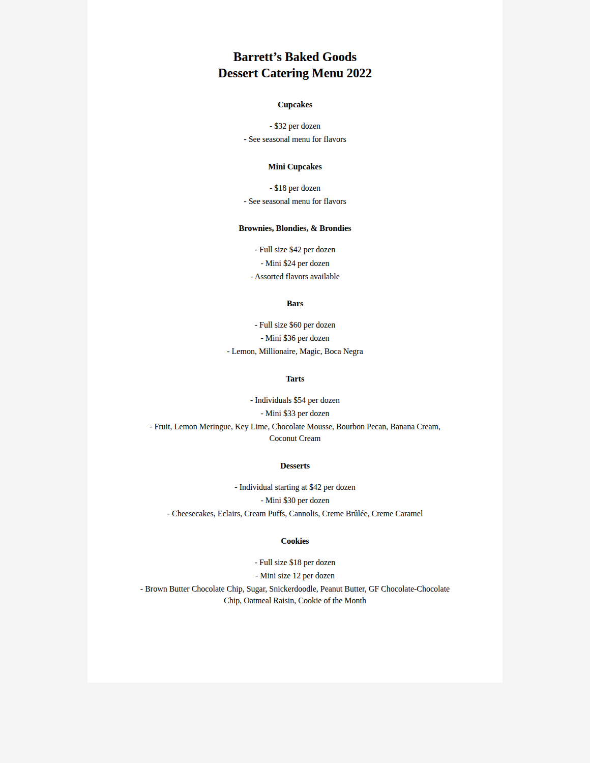Barrett’s Baked Goods Dessert Catering Menu 2022
Cupcakes
$32 per dozen
See seasonal menu for flavors
Mini Cupcakes
$18 per dozen
See seasonal menu for flavors
Brownies, Blondies, & Brondies
Full size $42 per dozen
Mini $24 per dozen
Assorted flavors available
Bars
Full size $60 per dozen
Mini $36 per dozen
Lemon, Millionaire, Magic, Boca Negra
Tarts
Individuals $54 per dozen
Mini $33 per dozen
Fruit, Lemon Meringue, Key Lime, Chocolate Mousse, Bourbon Pecan, Banana Cream, Coconut Cream
Desserts
Individual starting at $42 per dozen
Mini $30 per dozen
Cheesecakes, Eclairs, Cream Puffs, Cannolis, Creme Brûlée, Creme Caramel
Cookies
Full size $18 per dozen
Mini size 12 per dozen
Brown Butter Chocolate Chip, Sugar, Snickerdoodle, Peanut Butter, GF Chocolate-Chocolate Chip, Oatmeal Raisin, Cookie of the Month